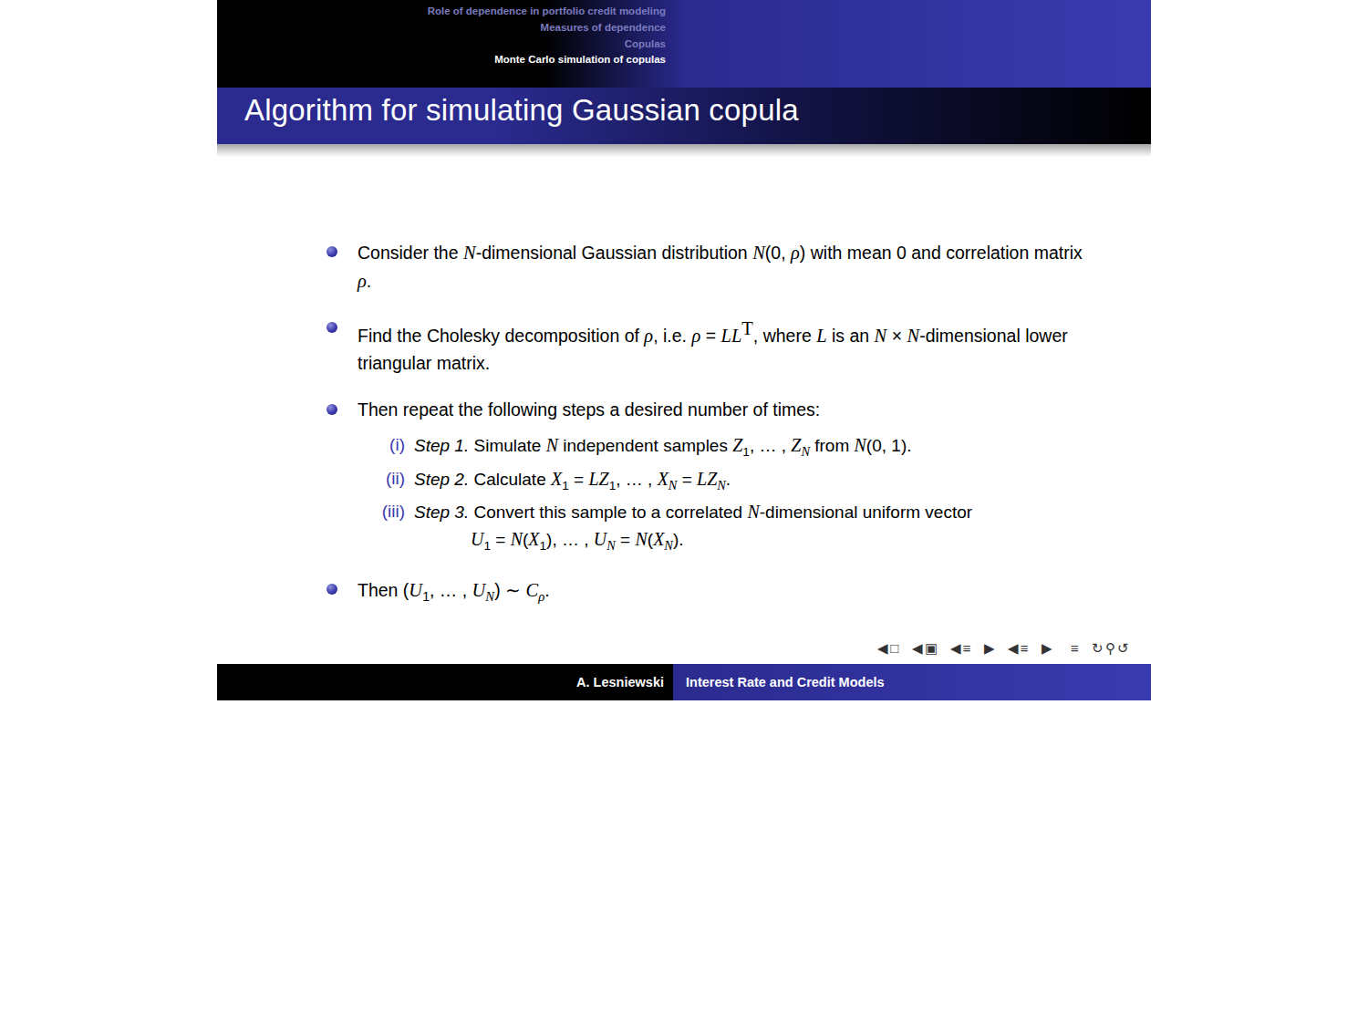Role of dependence in portfolio credit modeling
Measures of dependence
Copulas
Monte Carlo simulation of copulas
Algorithm for simulating Gaussian copula
Consider the N-dimensional Gaussian distribution N(0, ρ) with mean 0 and correlation matrix ρ.
Find the Cholesky decomposition of ρ, i.e. ρ = LLT, where L is an N × N-dimensional lower triangular matrix.
Then repeat the following steps a desired number of times:
(i) Step 1. Simulate N independent samples Z1, … , ZN from N(0, 1).
(ii) Step 2. Calculate X1 = LZ1, … , XN = LZN.
(iii) Step 3. Convert this sample to a correlated N-dimensional uniform vector U1 = N(X1), … , UN = N(XN).
Then (U1, … , UN) ∼ Cρ.
◀□ ◀▣ ◀≡ ▶ ◀≡ ▶ ≡ ↻⚲↺
A. Lesniewski
Interest Rate and Credit Models